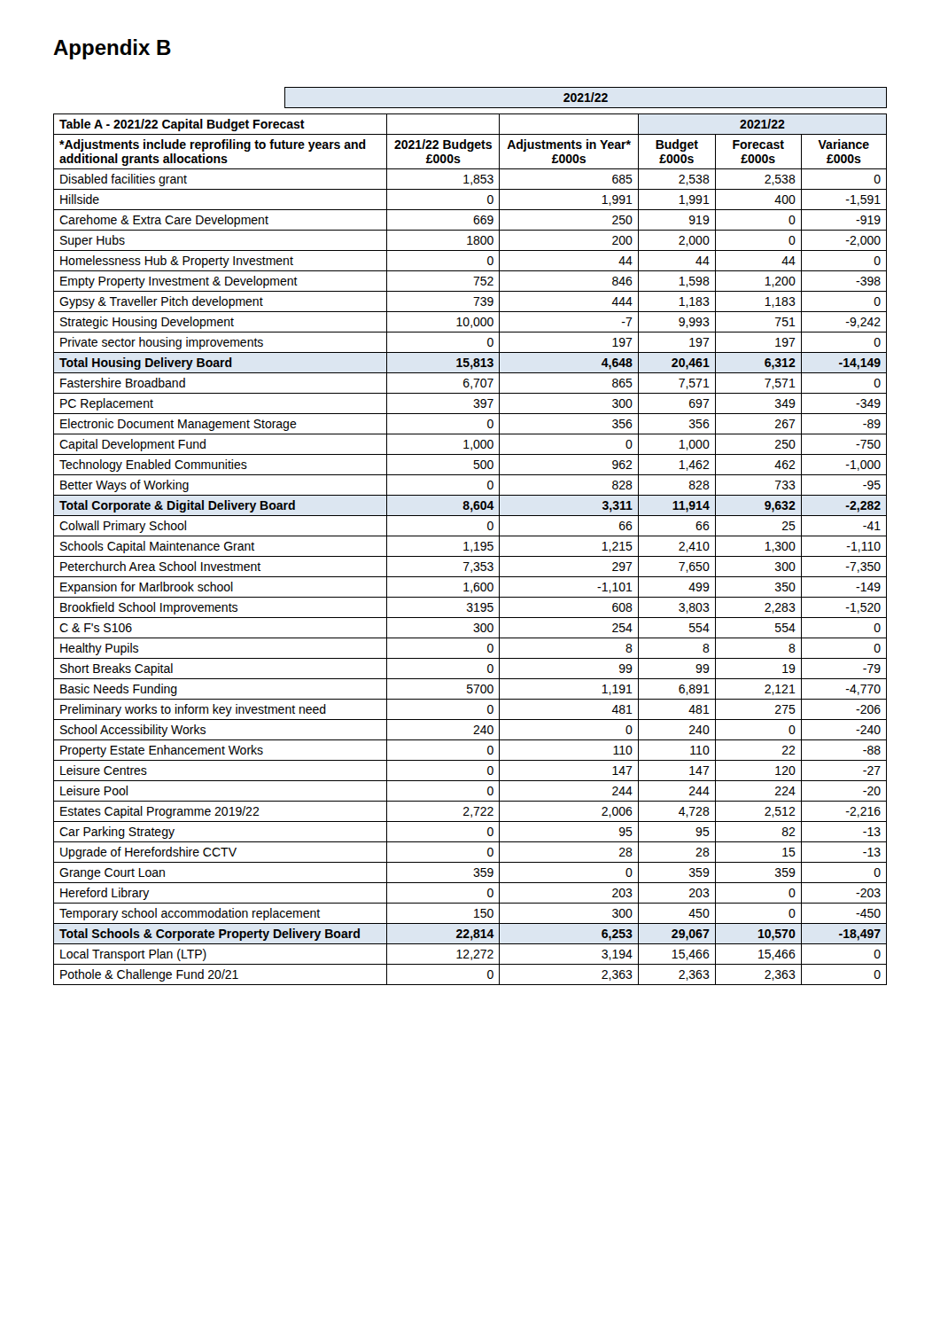Appendix B
| | | 2021/22 |
| --- | --- | --- |
| Table A - 2021/22 Capital Budget Forecast | | | 2021/22 |
| --- | --- | --- | --- |
| *Adjustments include reprofiling to future years and additional grants allocations | 2021/22 Budgets £000s | Adjustments in Year* £000s | Budget £000s | Forecast £000s | Variance £000s |
| Disabled facilities grant | 1,853 | 685 | 2,538 | 2,538 | 0 |
| Hillside | 0 | 1,991 | 1,991 | 400 | -1,591 |
| Carehome & Extra Care Development | 669 | 250 | 919 | 0 | -919 |
| Super Hubs | 1800 | 200 | 2,000 | 0 | -2,000 |
| Homelessness Hub & Property Investment | 0 | 44 | 44 | 44 | 0 |
| Empty Property Investment & Development | 752 | 846 | 1,598 | 1,200 | -398 |
| Gypsy & Traveller Pitch development | 739 | 444 | 1,183 | 1,183 | 0 |
| Strategic Housing Development | 10,000 | -7 | 9,993 | 751 | -9,242 |
| Private sector housing improvements | 0 | 197 | 197 | 197 | 0 |
| Total Housing Delivery Board | 15,813 | 4,648 | 20,461 | 6,312 | -14,149 |
| Fastershire Broadband | 6,707 | 865 | 7,571 | 7,571 | 0 |
| PC Replacement | 397 | 300 | 697 | 349 | -349 |
| Electronic Document Management Storage | 0 | 356 | 356 | 267 | -89 |
| Capital Development Fund | 1,000 | 0 | 1,000 | 250 | -750 |
| Technology Enabled Communities | 500 | 962 | 1,462 | 462 | -1,000 |
| Better Ways of Working | 0 | 828 | 828 | 733 | -95 |
| Total Corporate & Digital Delivery Board | 8,604 | 3,311 | 11,914 | 9,632 | -2,282 |
| Colwall Primary School | 0 | 66 | 66 | 25 | -41 |
| Schools Capital Maintenance Grant | 1,195 | 1,215 | 2,410 | 1,300 | -1,110 |
| Peterchurch Area School Investment | 7,353 | 297 | 7,650 | 300 | -7,350 |
| Expansion for Marlbrook school | 1,600 | -1,101 | 499 | 350 | -149 |
| Brookfield School Improvements | 3195 | 608 | 3,803 | 2,283 | -1,520 |
| C & F's S106 | 300 | 254 | 554 | 554 | 0 |
| Healthy Pupils | 0 | 8 | 8 | 8 | 0 |
| Short Breaks Capital | 0 | 99 | 99 | 19 | -79 |
| Basic Needs Funding | 5700 | 1,191 | 6,891 | 2,121 | -4,770 |
| Preliminary works to inform key investment need | 0 | 481 | 481 | 275 | -206 |
| School Accessibility Works | 240 | 0 | 240 | 0 | -240 |
| Property Estate Enhancement Works | 0 | 110 | 110 | 22 | -88 |
| Leisure Centres | 0 | 147 | 147 | 120 | -27 |
| Leisure Pool | 0 | 244 | 244 | 224 | -20 |
| Estates Capital Programme 2019/22 | 2,722 | 2,006 | 4,728 | 2,512 | -2,216 |
| Car Parking Strategy | 0 | 95 | 95 | 82 | -13 |
| Upgrade of Herefordshire CCTV | 0 | 28 | 28 | 15 | -13 |
| Grange Court Loan | 359 | 0 | 359 | 359 | 0 |
| Hereford Library | 0 | 203 | 203 | 0 | -203 |
| Temporary school accommodation replacement | 150 | 300 | 450 | 0 | -450 |
| Total Schools & Corporate Property Delivery Board | 22,814 | 6,253 | 29,067 | 10,570 | -18,497 |
| Local Transport Plan (LTP) | 12,272 | 3,194 | 15,466 | 15,466 | 0 |
| Pothole & Challenge Fund 20/21 | 0 | 2,363 | 2,363 | 2,363 | 0 |